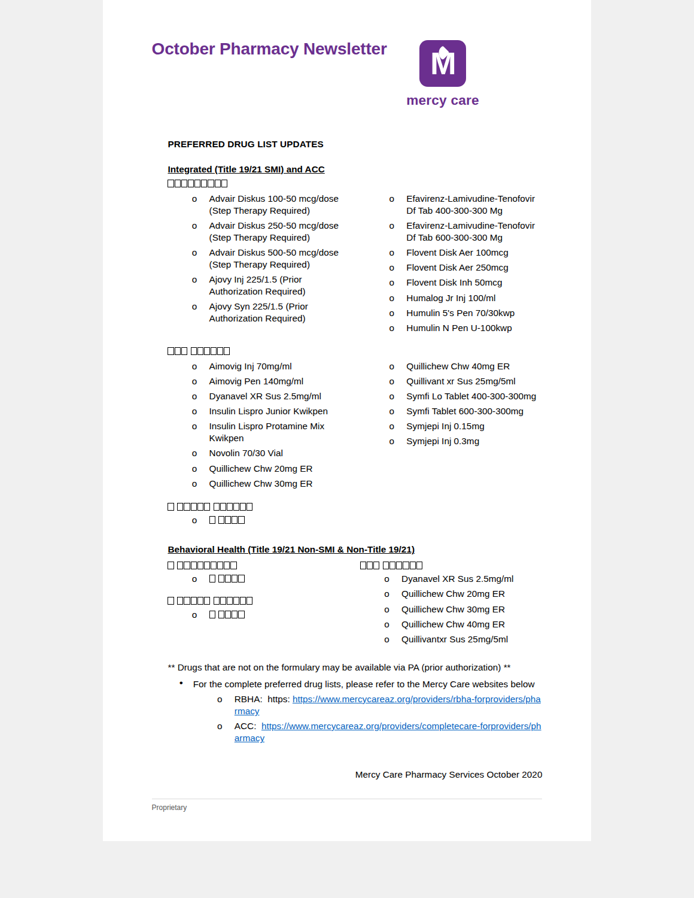October Pharmacy Newsletter
mercy care
PREFERRED DRUG LIST UPDATES
Integrated (Title 19/21 SMI) and ACC
Advair Diskus 100-50 mcg/dose (Step Therapy Required)
Advair Diskus 250-50 mcg/dose (Step Therapy Required)
Advair Diskus 500-50 mcg/dose (Step Therapy Required)
Ajovy Inj 225/1.5 (Prior Authorization Required)
Ajovy Syn 225/1.5 (Prior Authorization Required)
Efavirenz-Lamivudine-Tenofovir Df Tab 400-300-300 Mg
Efavirenz-Lamivudine-Tenofovir Df Tab 600-300-300 Mg
Flovent Disk Aer 100mcg
Flovent Disk Aer 250mcg
Flovent Disk Inh 50mcg
Humalog Jr Inj 100/ml
Humulin 5's Pen 70/30kwp
Humulin N Pen U-100kwp
Aimovig Inj 70mg/ml
Aimovig Pen 140mg/ml
Dyanavel XR Sus 2.5mg/ml
Insulin Lispro Junior Kwikpen
Insulin Lispro Protamine Mix Kwikpen
Novolin 70/30 Vial
Quillichew Chw 20mg ER
Quillichew Chw 30mg ER
Quillichew Chw 40mg ER
Quillivant xr Sus 25mg/5ml
Symfi Lo Tablet 400-300-300mg
Symfi Tablet 600-300-300mg
Symjepi Inj 0.15mg
Symjepi Inj 0.3mg
Behavioral Health (Title 19/21 Non-SMI & Non-Title 19/21)
Dyanavel XR Sus 2.5mg/ml
Quillichew Chw 20mg ER
Quillichew Chw 30mg ER
Quillichew Chw 40mg ER
Quillivantxr Sus 25mg/5ml
** Drugs that are not on the formulary may be available via PA (prior authorization) **
For the complete preferred drug lists, please refer to the Mercy Care websites below
RBHA: https: https://www.mercycareaz.org/providers/rbha-forproviders/pharmacy
ACC: https://www.mercycareaz.org/providers/completecare-forproviders/pharmacy
Mercy Care Pharmacy Services October 2020
Proprietary